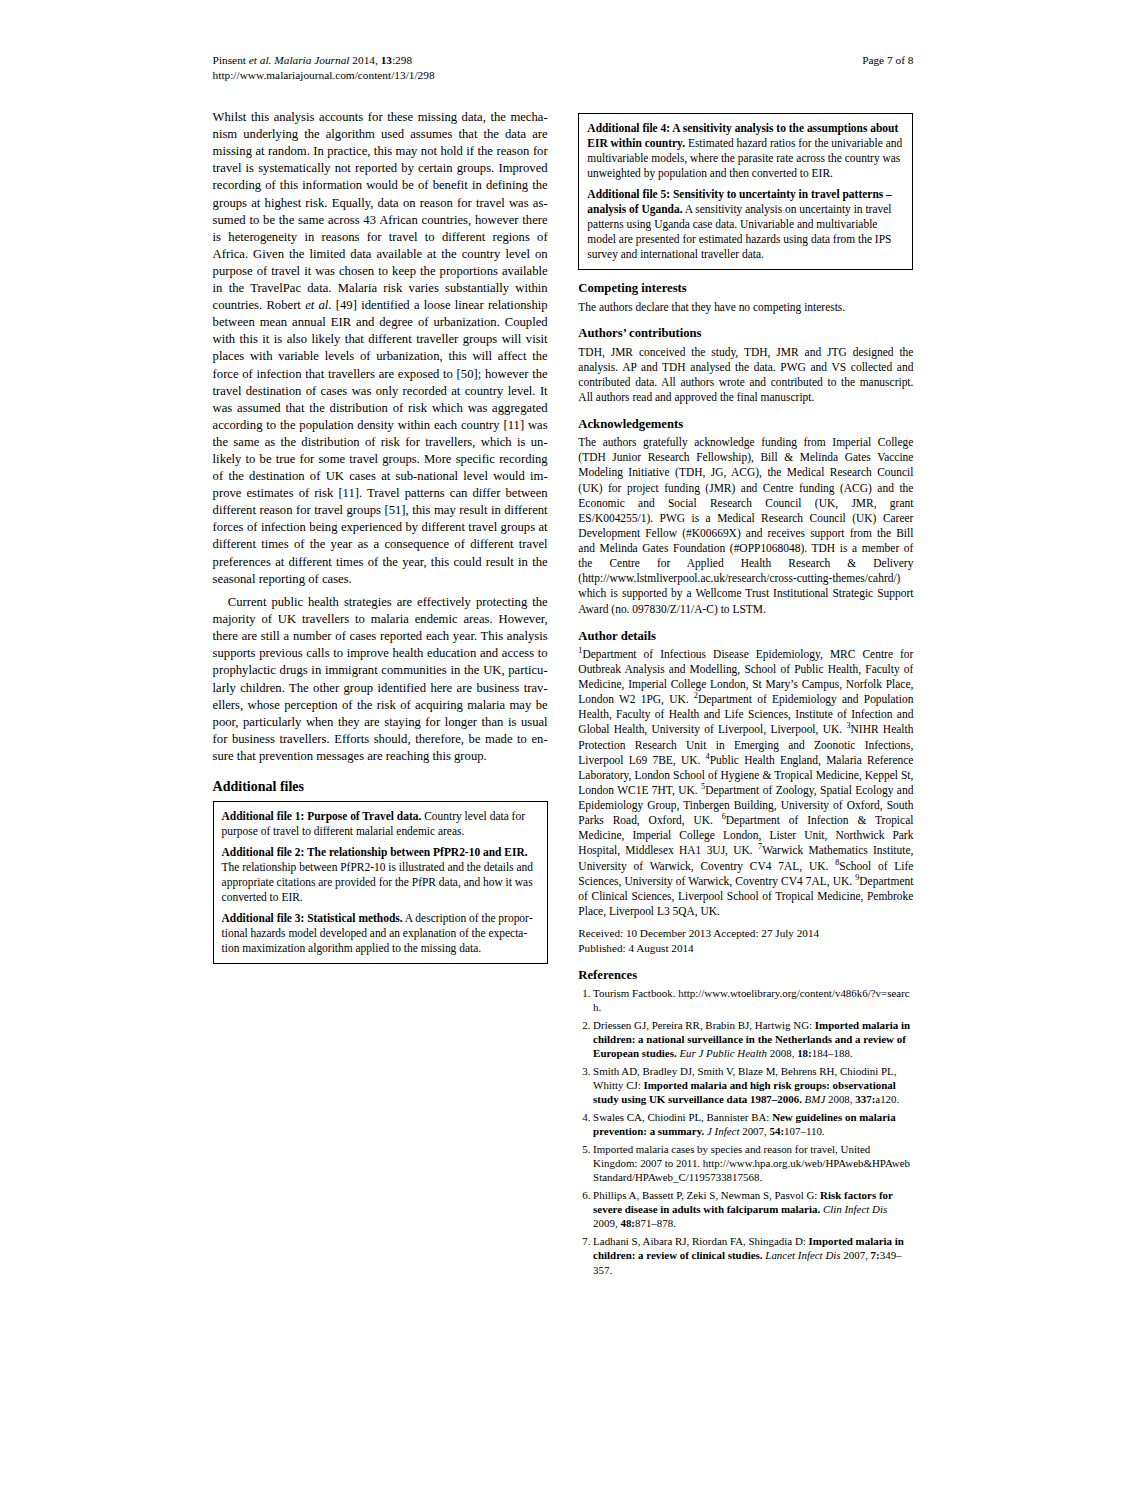Pinsent et al. Malaria Journal 2014, 13:298
http://www.malariajournal.com/content/13/1/298
Page 7 of 8
Whilst this analysis accounts for these missing data, the mechanism underlying the algorithm used assumes that the data are missing at random. In practice, this may not hold if the reason for travel is systematically not reported by certain groups. Improved recording of this information would be of benefit in defining the groups at highest risk. Equally, data on reason for travel was assumed to be the same across 43 African countries, however there is heterogeneity in reasons for travel to different regions of Africa. Given the limited data available at the country level on purpose of travel it was chosen to keep the proportions available in the TravelPac data. Malaria risk varies substantially within countries. Robert et al. [49] identified a loose linear relationship between mean annual EIR and degree of urbanization. Coupled with this it is also likely that different traveller groups will visit places with variable levels of urbanization, this will affect the force of infection that travellers are exposed to [50]; however the travel destination of cases was only recorded at country level. It was assumed that the distribution of risk which was aggregated according to the population density within each country [11] was the same as the distribution of risk for travellers, which is unlikely to be true for some travel groups. More specific recording of the destination of UK cases at sub-national level would improve estimates of risk [11]. Travel patterns can differ between different reason for travel groups [51], this may result in different forces of infection being experienced by different travel groups at different times of the year as a consequence of different travel preferences at different times of the year, this could result in the seasonal reporting of cases.
Current public health strategies are effectively protecting the majority of UK travellers to malaria endemic areas. However, there are still a number of cases reported each year. This analysis supports previous calls to improve health education and access to prophylactic drugs in immigrant communities in the UK, particularly children. The other group identified here are business travellers, whose perception of the risk of acquiring malaria may be poor, particularly when they are staying for longer than is usual for business travellers. Efforts should, therefore, be made to ensure that prevention messages are reaching this group.
Additional files
Additional file 1: Purpose of Travel data. Country level data for purpose of travel to different malarial endemic areas.
Additional file 2: The relationship between PfPR2-10 and EIR. The relationship between PfPR2-10 is illustrated and the details and appropriate citations are provided for the PfPR data, and how it was converted to EIR.
Additional file 3: Statistical methods. A description of the proportional hazards model developed and an explanation of the expectation maximization algorithm applied to the missing data.
Additional file 4: A sensitivity analysis to the assumptions about EIR within country. Estimated hazard ratios for the univariable and multivariable models, where the parasite rate across the country was unweighted by population and then converted to EIR.
Additional file 5: Sensitivity to uncertainty in travel patterns – analysis of Uganda. A sensitivity analysis on uncertainty in travel patterns using Uganda case data. Univariable and multivariable model are presented for estimated hazards using data from the IPS survey and international traveller data.
Competing interests
The authors declare that they have no competing interests.
Authors’ contributions
TDH, JMR conceived the study, TDH, JMR and JTG designed the analysis. AP and TDH analysed the data. PWG and VS collected and contributed data. All authors wrote and contributed to the manuscript. All authors read and approved the final manuscript.
Acknowledgements
The authors gratefully acknowledge funding from Imperial College (TDH Junior Research Fellowship), Bill & Melinda Gates Vaccine Modeling Initiative (TDH, JG, ACG), the Medical Research Council (UK) for project funding (JMR) and Centre funding (ACG) and the Economic and Social Research Council (UK, JMR, grant ES/K004255/1). PWG is a Medical Research Council (UK) Career Development Fellow (#K00669X) and receives support from the Bill and Melinda Gates Foundation (#OPP1068048). TDH is a member of the Centre for Applied Health Research & Delivery (http://www.lstmliverpool.ac.uk/research/cross-cutting-themes/cahrd/) which is supported by a Wellcome Trust Institutional Strategic Support Award (no. 097830/Z/11/A-C) to LSTM.
Author details
1Department of Infectious Disease Epidemiology, MRC Centre for Outbreak Analysis and Modelling, School of Public Health, Faculty of Medicine, Imperial College London, St Mary’s Campus, Norfolk Place, London W2 1PG, UK. 2Department of Epidemiology and Population Health, Faculty of Health and Life Sciences, Institute of Infection and Global Health, University of Liverpool, Liverpool, UK. 3NIHR Health Protection Research Unit in Emerging and Zoonotic Infections, Liverpool L69 7BE, UK. 4Public Health England, Malaria Reference Laboratory, London School of Hygiene & Tropical Medicine, Keppel St, London WC1E 7HT, UK. 5Department of Zoology, Spatial Ecology and Epidemiology Group, Tinbergen Building, University of Oxford, South Parks Road, Oxford, UK. 6Department of Infection & Tropical Medicine, Imperial College London, Lister Unit, Northwick Park Hospital, Middlesex HA1 3UJ, UK. 7Warwick Mathematics Institute, University of Warwick, Coventry CV4 7AL, UK. 8School of Life Sciences, University of Warwick, Coventry CV4 7AL, UK. 9Department of Clinical Sciences, Liverpool School of Tropical Medicine, Pembroke Place, Liverpool L3 5QA, UK.
Received: 10 December 2013 Accepted: 27 July 2014
Published: 4 August 2014
References
Tourism Factbook. http://www.wtoelibrary.org/content/v486k6/?v=search.
Driessen GJ, Pereira RR, Brabin BJ, Hartwig NG: Imported malaria in children: a national surveillance in the Netherlands and a review of European studies. Eur J Public Health 2008, 18: 184–188.
Smith AD, Bradley DJ, Smith V, Blaze M, Behrens RH, Chiodini PL, Whitty CJ: Imported malaria and high risk groups: observational study using UK surveillance data 1987–2006. BMJ 2008, 337: a120.
Swales CA, Chiodini PL, Bannister BA: New guidelines on malaria prevention: a summary. J Infect 2007, 54: 107–110.
Imported malaria cases by species and reason for travel, United Kingdom: 2007 to 2011. http://www.hpa.org.uk/web/HPAweb&HPAwebStandard/HPAweb_C/1195733817568.
Phillips A, Bassett P, Zeki S, Newman S, Pasvol G: Risk factors for severe disease in adults with falciparum malaria. Clin Infect Dis 2009, 48: 871–878.
Ladhani S, Aibara RJ, Riordan FA, Shingadia D: Imported malaria in children: a review of clinical studies. Lancet Infect Dis 2007, 7: 349–357.